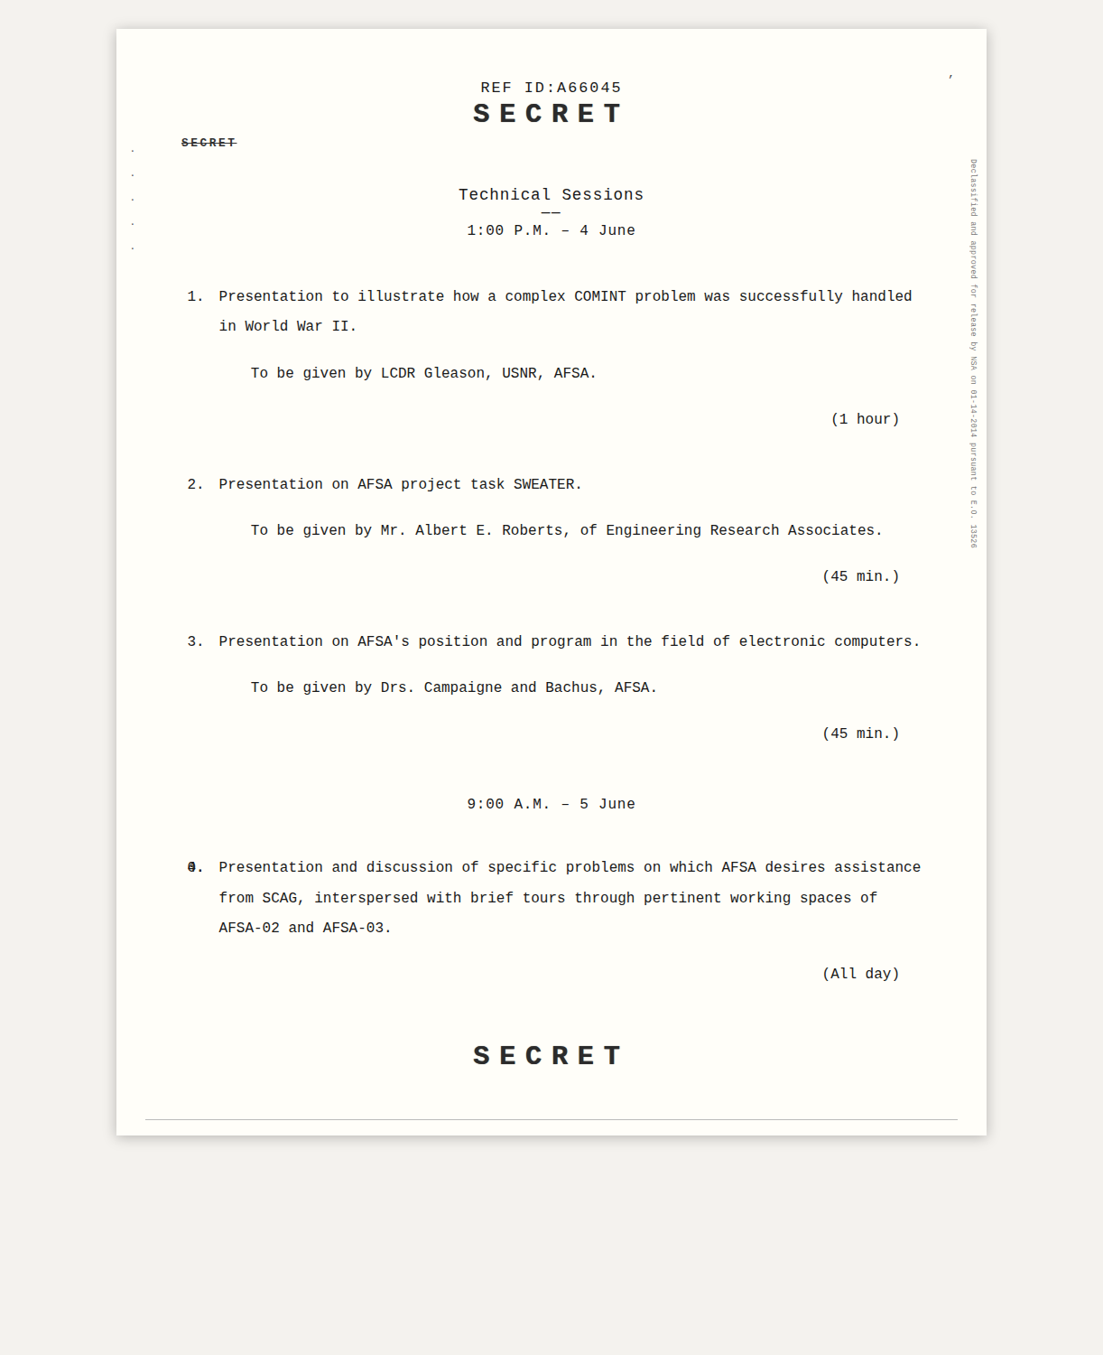REF ID:A66045
SECRET
SECRET
,
.
.
.
.
.
Declassified and approved for release by NSA on 01-14-2014 pursuant to E.O. 13526
Technical Sessions
——
1:00 P.M. – 4 June
Presentation to illustrate how a complex COMINT problem was successfully handled in World War II. To be given by LCDR Gleason, USNR, AFSA. (1 hour)
Presentation on AFSA project task SWEATER. To be given by Mr. Albert E. Roberts, of Engineering Research Associates. (45 min.)
Presentation on AFSA's position and program in the field of electronic computers. To be given by Drs. Campaigne and Bachus, AFSA. (45 min.)
9:00 A.M. – 5 June
4. Presentation and discussion of specific problems on which AFSA desires assistance from SCAG, interspersed with brief tours through pertinent working spaces of AFSA-02 and AFSA-03. (All day)
SECRET